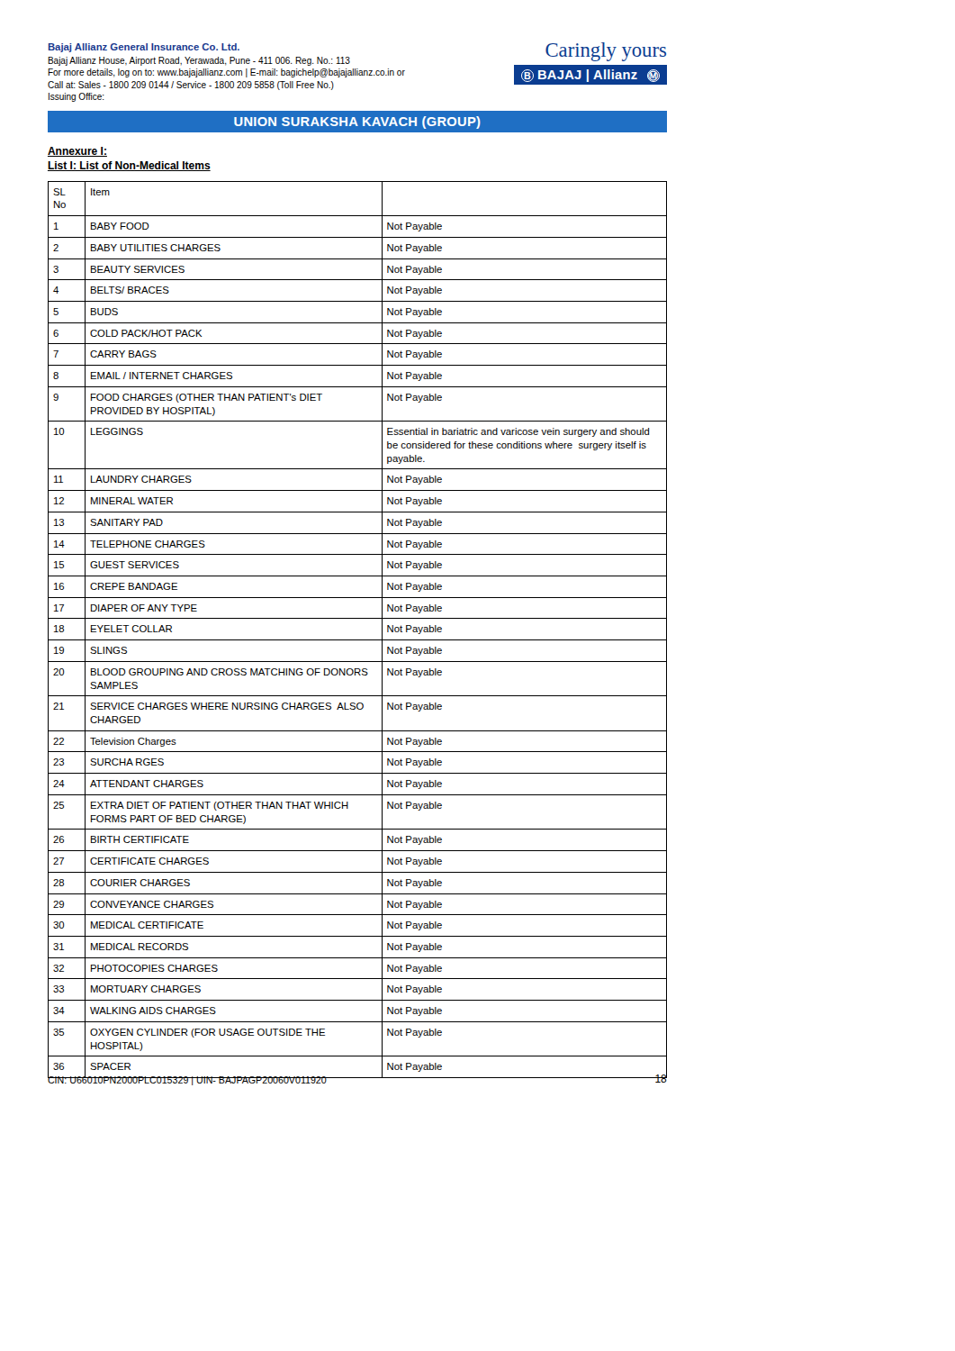Bajaj Allianz General Insurance Co. Ltd.
Bajaj Allianz House, Airport Road, Yerawada, Pune - 411 006. Reg. No.: 113
For more details, log on to: www.bajajallianz.com | E-mail: bagichelp@bajajallianz.co.in or
Call at: Sales - 1800 209 0144 / Service - 1800 209 5858 (Toll Free No.)
Issuing Office:
Caringly yours
BBAJAJ | Allianz Ⓜ
UNION SURAKSHA KAVACH (GROUP)
Annexure I:
List I: List of Non-Medical Items
| SL No | Item | |
| --- | --- | --- |
| 1 | BABY FOOD | Not Payable |
| 2 | BABY UTILITIES CHARGES | Not Payable |
| 3 | BEAUTY SERVICES | Not Payable |
| 4 | BELTS/ BRACES | Not Payable |
| 5 | BUDS | Not Payable |
| 6 | COLD PACK/HOT PACK | Not Payable |
| 7 | CARRY BAGS | Not Payable |
| 8 | EMAIL / INTERNET CHARGES | Not Payable |
| 9 | FOOD CHARGES (OTHER THAN PATIENT's DIET PROVIDED BY HOSPITAL) | Not Payable |
| 10 | LEGGINGS | Essential in bariatric and varicose vein surgery and should be considered for these conditions where surgery itself is payable. |
| 11 | LAUNDRY CHARGES | Not Payable |
| 12 | MINERAL WATER | Not Payable |
| 13 | SANITARY PAD | Not Payable |
| 14 | TELEPHONE CHARGES | Not Payable |
| 15 | GUEST SERVICES | Not Payable |
| 16 | CREPE BANDAGE | Not Payable |
| 17 | DIAPER OF ANY TYPE | Not Payable |
| 18 | EYELET COLLAR | Not Payable |
| 19 | SLINGS | Not Payable |
| 20 | BLOOD GROUPING AND CROSS MATCHING OF DONORS SAMPLES | Not Payable |
| 21 | SERVICE CHARGES WHERE NURSING CHARGES ALSO CHARGED | Not Payable |
| 22 | Television Charges | Not Payable |
| 23 | SURCHA RGES | Not Payable |
| 24 | ATTENDANT CHARGES | Not Payable |
| 25 | EXTRA DIET OF PATIENT (OTHER THAN THAT WHICH FORMS PART OF BED CHARGE) | Not Payable |
| 26 | BIRTH CERTIFICATE | Not Payable |
| 27 | CERTIFICATE CHARGES | Not Payable |
| 28 | COURIER CHARGES | Not Payable |
| 29 | CONVEYANCE CHARGES | Not Payable |
| 30 | MEDICAL CERTIFICATE | Not Payable |
| 31 | MEDICAL RECORDS | Not Payable |
| 32 | PHOTOCOPIES CHARGES | Not Payable |
| 33 | MORTUARY CHARGES | Not Payable |
| 34 | WALKING AIDS CHARGES | Not Payable |
| 35 | OXYGEN CYLINDER (FOR USAGE OUTSIDE THE HOSPITAL) | Not Payable |
| 36 | SPACER | Not Payable |
CIN: U66010PN2000PLC015329 | UIN- BAJPAGP20060V011920
18